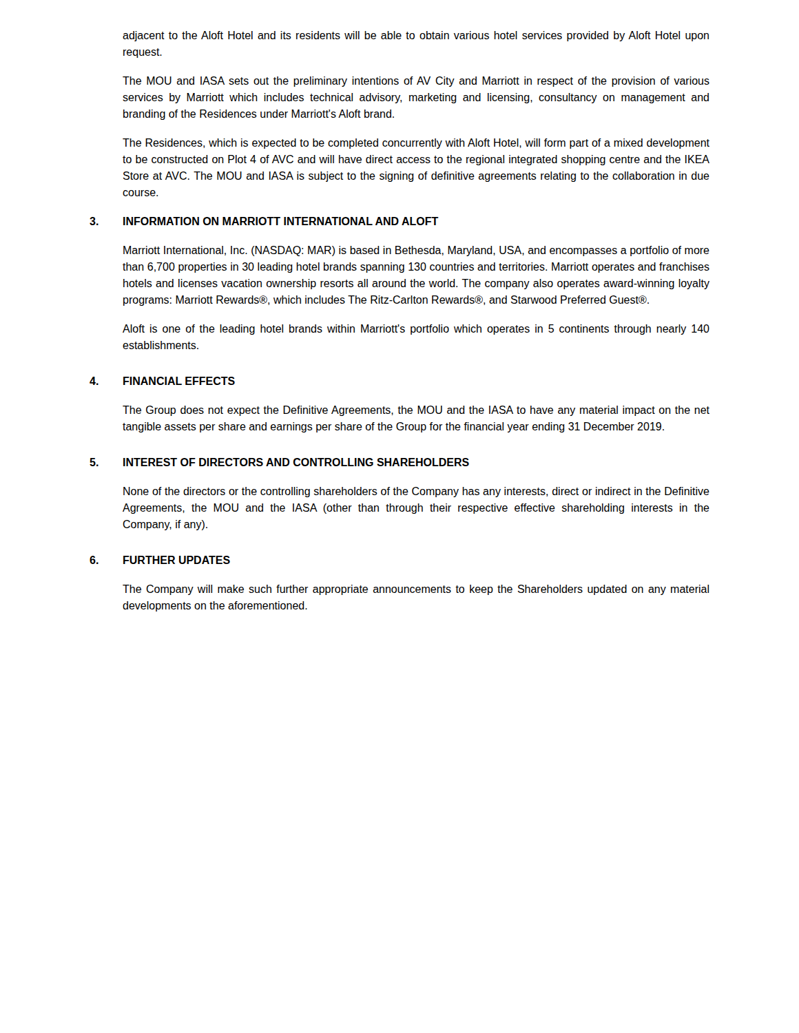adjacent to the Aloft Hotel and its residents will be able to obtain various hotel services provided by Aloft Hotel upon request.
The MOU and IASA sets out the preliminary intentions of AV City and Marriott in respect of the provision of various services by Marriott which includes technical advisory, marketing and licensing, consultancy on management and branding of the Residences under Marriott's Aloft brand.
The Residences, which is expected to be completed concurrently with Aloft Hotel, will form part of a mixed development to be constructed on Plot 4 of AVC and will have direct access to the regional integrated shopping centre and the IKEA Store at AVC. The MOU and IASA is subject to the signing of definitive agreements relating to the collaboration in due course.
3. INFORMATION ON MARRIOTT INTERNATIONAL AND ALOFT
Marriott International, Inc. (NASDAQ: MAR) is based in Bethesda, Maryland, USA, and encompasses a portfolio of more than 6,700 properties in 30 leading hotel brands spanning 130 countries and territories. Marriott operates and franchises hotels and licenses vacation ownership resorts all around the world. The company also operates award-winning loyalty programs: Marriott Rewards®, which includes The Ritz-Carlton Rewards®, and Starwood Preferred Guest®.
Aloft is one of the leading hotel brands within Marriott's portfolio which operates in 5 continents through nearly 140 establishments.
4. FINANCIAL EFFECTS
The Group does not expect the Definitive Agreements, the MOU and the IASA to have any material impact on the net tangible assets per share and earnings per share of the Group for the financial year ending 31 December 2019.
5. INTEREST OF DIRECTORS AND CONTROLLING SHAREHOLDERS
None of the directors or the controlling shareholders of the Company has any interests, direct or indirect in the Definitive Agreements, the MOU and the IASA (other than through their respective effective shareholding interests in the Company, if any).
6. FURTHER UPDATES
The Company will make such further appropriate announcements to keep the Shareholders updated on any material developments on the aforementioned.